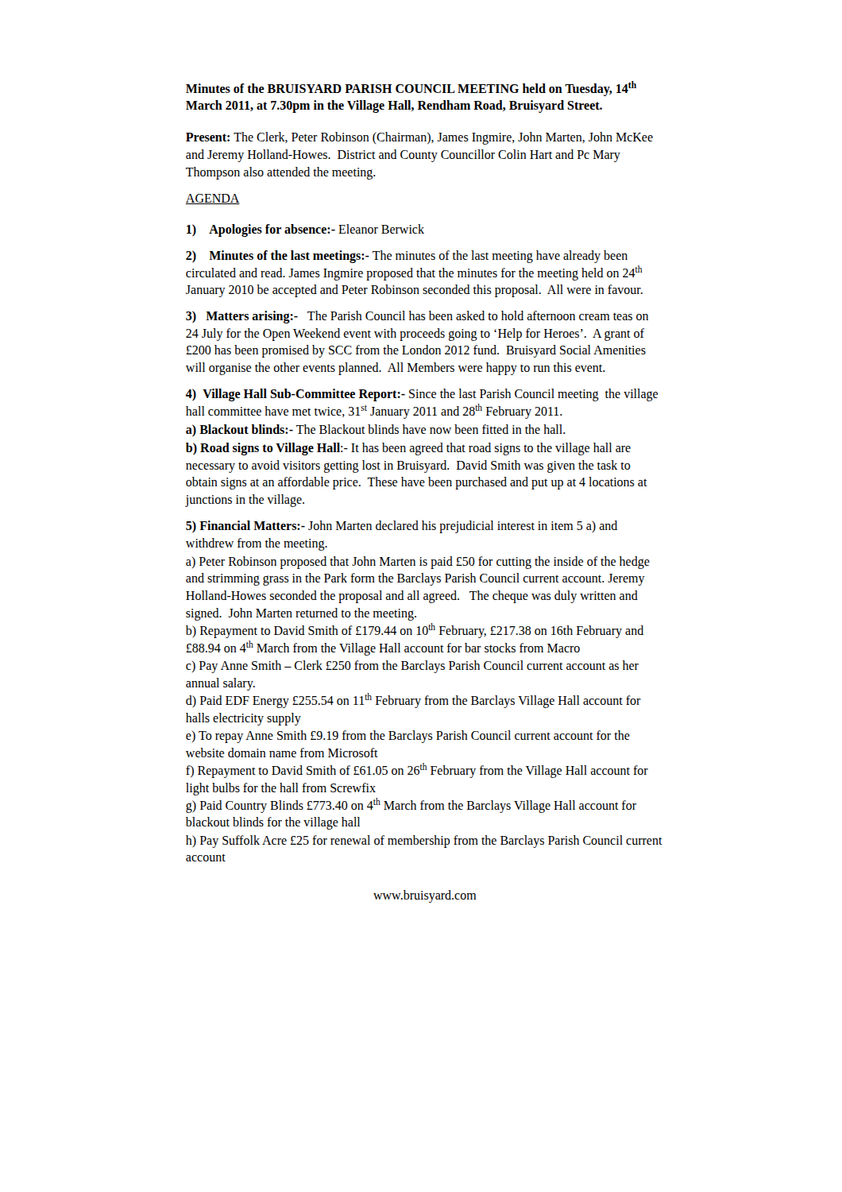Minutes of the BRUISYARD PARISH COUNCIL MEETING held on Tuesday, 14th March 2011, at 7.30pm in the Village Hall, Rendham Road, Bruisyard Street.
Present: The Clerk, Peter Robinson (Chairman), James Ingmire, John Marten, John McKee and Jeremy Holland-Howes. District and County Councillor Colin Hart and Pc Mary Thompson also attended the meeting.
AGENDA
1) Apologies for absence:- Eleanor Berwick
2) Minutes of the last meetings:- The minutes of the last meeting have already been circulated and read. James Ingmire proposed that the minutes for the meeting held on 24th January 2010 be accepted and Peter Robinson seconded this proposal. All were in favour.
3) Matters arising:- The Parish Council has been asked to hold afternoon cream teas on 24 July for the Open Weekend event with proceeds going to ‘Help for Heroes’. A grant of £200 has been promised by SCC from the London 2012 fund. Bruisyard Social Amenities will organise the other events planned. All Members were happy to run this event.
4) Village Hall Sub-Committee Report:- Since the last Parish Council meeting the village hall committee have met twice, 31st January 2011 and 28th February 2011.
a) Blackout blinds:- The Blackout blinds have now been fitted in the hall.
b) Road signs to Village Hall:- It has been agreed that road signs to the village hall are necessary to avoid visitors getting lost in Bruisyard. David Smith was given the task to obtain signs at an affordable price. These have been purchased and put up at 4 locations at junctions in the village.
5) Financial Matters:- John Marten declared his prejudicial interest in item 5 a) and withdrew from the meeting.
a) Peter Robinson proposed that John Marten is paid £50 for cutting the inside of the hedge and strimming grass in the Park form the Barclays Parish Council current account. Jeremy Holland-Howes seconded the proposal and all agreed. The cheque was duly written and signed. John Marten returned to the meeting.
b) Repayment to David Smith of £179.44 on 10th February, £217.38 on 16th February and £88.94 on 4th March from the Village Hall account for bar stocks from Macro
c) Pay Anne Smith – Clerk £250 from the Barclays Parish Council current account as her annual salary.
d) Paid EDF Energy £255.54 on 11th February from the Barclays Village Hall account for halls electricity supply
e) To repay Anne Smith £9.19 from the Barclays Parish Council current account for the website domain name from Microsoft
f) Repayment to David Smith of £61.05 on 26th February from the Village Hall account for light bulbs for the hall from Screwfix
g) Paid Country Blinds £773.40 on 4th March from the Barclays Village Hall account for blackout blinds for the village hall
h) Pay Suffolk Acre £25 for renewal of membership from the Barclays Parish Council current account
www.bruisyard.com